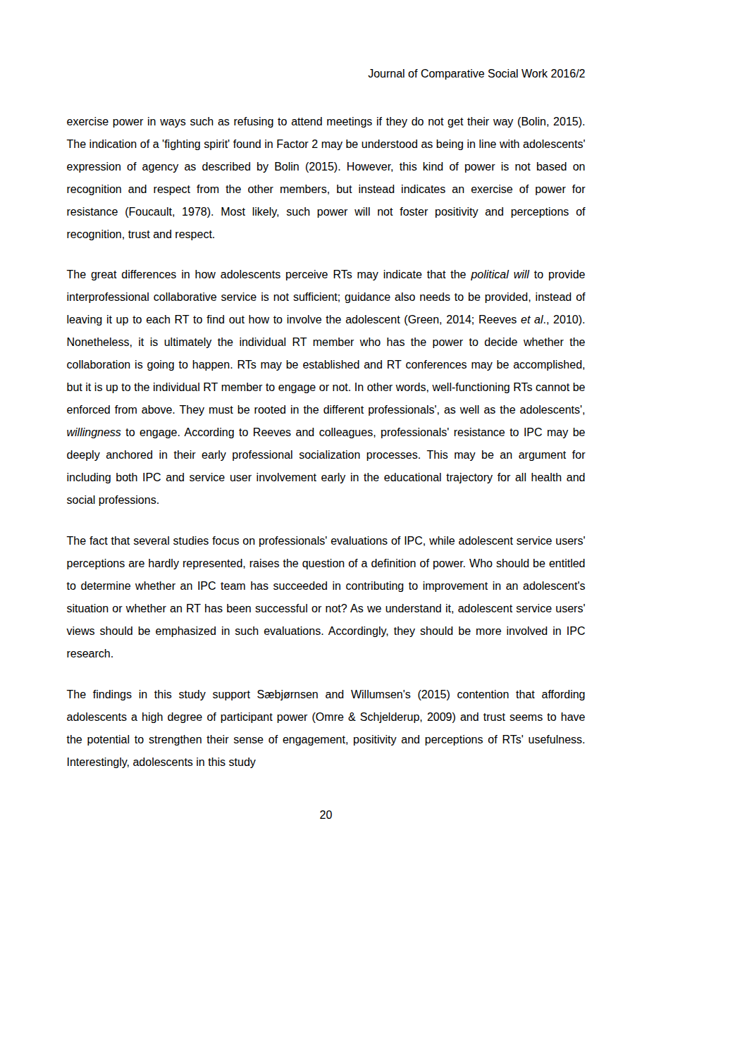Journal of Comparative Social Work 2016/2
exercise power in ways such as refusing to attend meetings if they do not get their way (Bolin, 2015). The indication of a 'fighting spirit' found in Factor 2 may be understood as being in line with adolescents' expression of agency as described by Bolin (2015). However, this kind of power is not based on recognition and respect from the other members, but instead indicates an exercise of power for resistance (Foucault, 1978). Most likely, such power will not foster positivity and perceptions of recognition, trust and respect.
The great differences in how adolescents perceive RTs may indicate that the political will to provide interprofessional collaborative service is not sufficient; guidance also needs to be provided, instead of leaving it up to each RT to find out how to involve the adolescent (Green, 2014; Reeves et al., 2010). Nonetheless, it is ultimately the individual RT member who has the power to decide whether the collaboration is going to happen. RTs may be established and RT conferences may be accomplished, but it is up to the individual RT member to engage or not. In other words, well-functioning RTs cannot be enforced from above. They must be rooted in the different professionals', as well as the adolescents', willingness to engage. According to Reeves and colleagues, professionals' resistance to IPC may be deeply anchored in their early professional socialization processes. This may be an argument for including both IPC and service user involvement early in the educational trajectory for all health and social professions.
The fact that several studies focus on professionals' evaluations of IPC, while adolescent service users' perceptions are hardly represented, raises the question of a definition of power. Who should be entitled to determine whether an IPC team has succeeded in contributing to improvement in an adolescent's situation or whether an RT has been successful or not? As we understand it, adolescent service users' views should be emphasized in such evaluations. Accordingly, they should be more involved in IPC research.
The findings in this study support Sæbjørnsen and Willumsen's (2015) contention that affording adolescents a high degree of participant power (Omre & Schjelderup, 2009) and trust seems to have the potential to strengthen their sense of engagement, positivity and perceptions of RTs' usefulness. Interestingly, adolescents in this study
20